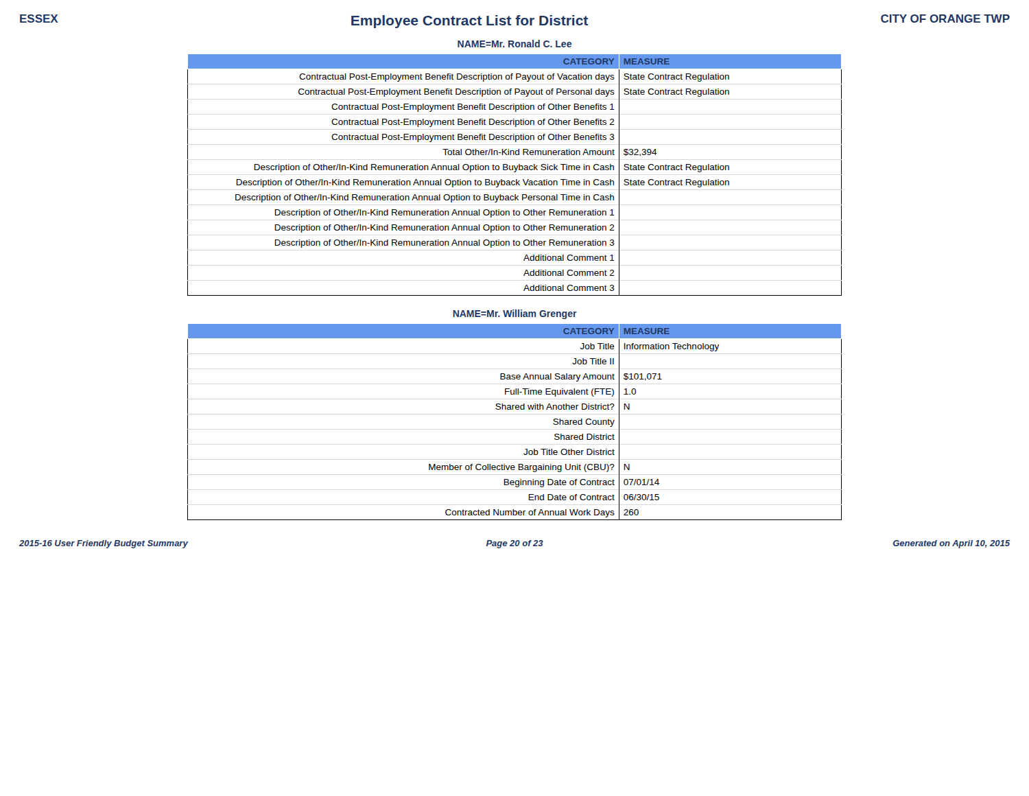ESSEX
Employee Contract List for District
CITY OF ORANGE TWP
NAME=Mr. Ronald C. Lee
| CATEGORY | MEASURE |
| --- | --- |
| Contractual Post-Employment Benefit Description of Payout of Vacation days | State Contract Regulation |
| Contractual Post-Employment Benefit Description of Payout of Personal days | State Contract Regulation |
| Contractual Post-Employment Benefit Description of Other Benefits 1 | |
| Contractual Post-Employment Benefit Description of Other Benefits 2 | |
| Contractual Post-Employment Benefit Description of Other Benefits 3 | |
| Total Other/In-Kind Remuneration Amount | $32,394 |
| Description of Other/In-Kind Remuneration Annual Option to Buyback Sick Time in Cash | State Contract Regulation |
| Description of Other/In-Kind Remuneration Annual Option to Buyback Vacation Time in Cash | State Contract Regulation |
| Description of Other/In-Kind Remuneration Annual Option to Buyback Personal Time in Cash | |
| Description of Other/In-Kind Remuneration Annual Option to Other Remuneration 1 | |
| Description of Other/In-Kind Remuneration Annual Option to Other Remuneration 2 | |
| Description of Other/In-Kind Remuneration Annual Option to Other Remuneration 3 | |
| Additional Comment 1 | |
| Additional Comment 2 | |
| Additional Comment 3 | |
NAME=Mr. William Grenger
| CATEGORY | MEASURE |
| --- | --- |
| Job Title | Information Technology |
| Job Title II | |
| Base Annual Salary Amount | $101,071 |
| Full-Time Equivalent (FTE) | 1.0 |
| Shared with Another District? | N |
| Shared County | |
| Shared District | |
| Job Title Other District | |
| Member of Collective Bargaining Unit (CBU)? | N |
| Beginning Date of Contract | 07/01/14 |
| End Date of Contract | 06/30/15 |
| Contracted Number of Annual Work Days | 260 |
2015-16 User Friendly Budget Summary
Page 20 of 23
Generated on April 10, 2015